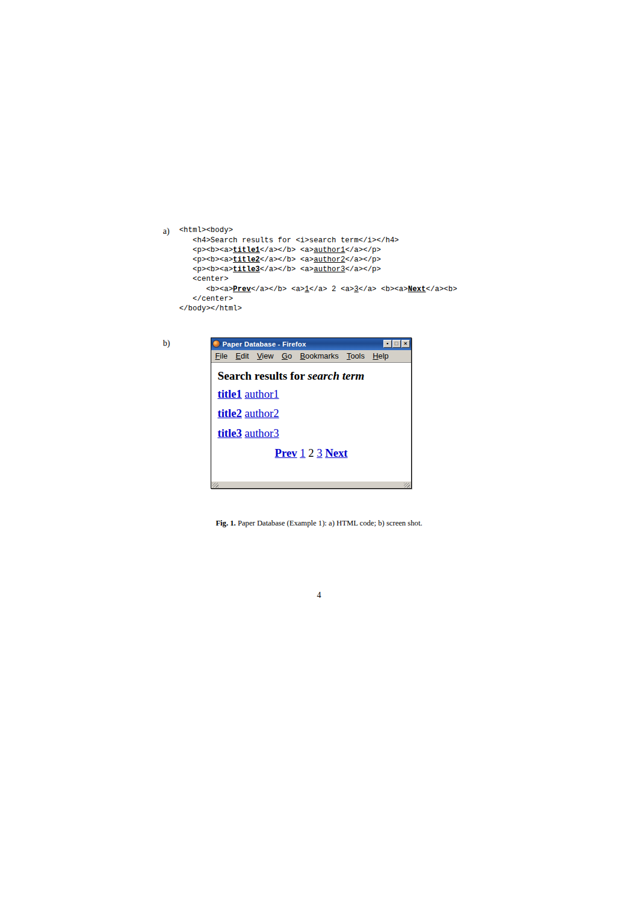a)
<html><body>
   <h4>Search results for <i>search term</i></h4>
   <p><b><a>title1</a></b> <a>author1</a></p>
   <p><b><a>title2</a></b> <a>author2</a></p>
   <p><b><a>title3</a></b> <a>author3</a></p>
   <center>
      <b><a>Prev</a></b> <a>1</a> 2 <a>3</a> <b><a>Next</a><b>
   </center>
</body></html>
b)
Paper Database - Firefox
File Edit View Go Bookmarks Tools Help
Search results for search term
title1 author1
title2 author2
title3 author3
Prev 1 2 3 Next
Fig. 1. Paper Database (Example 1): a) HTML code; b) screen shot.
4